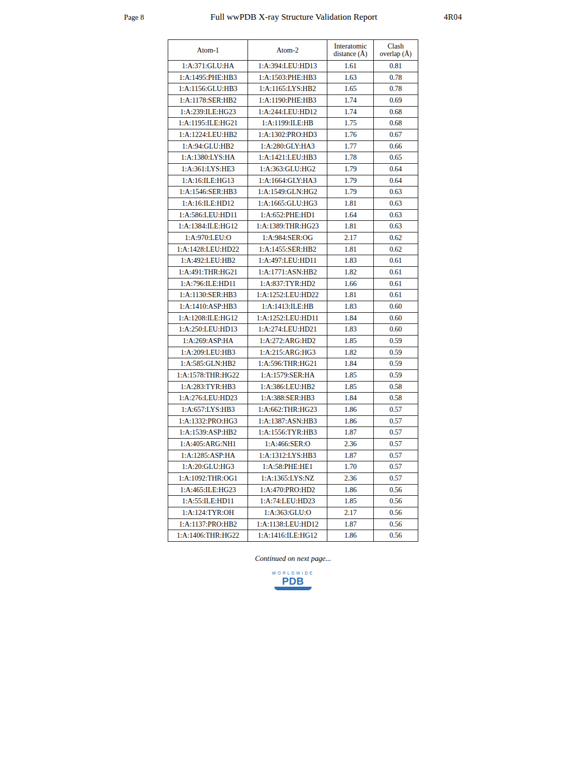Page 8
Full wwPDB X-ray Structure Validation Report
4R04
Close contacts / clashes
| Atom-1 | Atom-2 | Interatomic distance (Å) | Clash overlap (Å) |
| --- | --- | --- | --- |
| 1:A:371:GLU:HA | 1:A:394:LEU:HD13 | 1.61 | 0.81 |
| 1:A:1495:PHE:HB3 | 1:A:1503:PHE:HB3 | 1.63 | 0.78 |
| 1:A:1156:GLU:HB3 | 1:A:1165:LYS:HB2 | 1.65 | 0.78 |
| 1:A:1178:SER:HB2 | 1:A:1190:PHE:HB3 | 1.74 | 0.69 |
| 1:A:239:ILE:HG23 | 1:A:244:LEU:HD12 | 1.74 | 0.68 |
| 1:A:1195:ILE:HG21 | 1:A:1199:ILE:HB | 1.75 | 0.68 |
| 1:A:1224:LEU:HB2 | 1:A:1302:PRO:HD3 | 1.76 | 0.67 |
| 1:A:94:GLU:HB2 | 1:A:280:GLY:HA3 | 1.77 | 0.66 |
| 1:A:1380:LYS:HA | 1:A:1421:LEU:HB3 | 1.78 | 0.65 |
| 1:A:361:LYS:HE3 | 1:A:363:GLU:HG2 | 1.79 | 0.64 |
| 1:A:16:ILE:HG13 | 1:A:1664:GLY:HA3 | 1.79 | 0.64 |
| 1:A:1546:SER:HB3 | 1:A:1549:GLN:HG2 | 1.79 | 0.63 |
| 1:A:16:ILE:HD12 | 1:A:1665:GLU:HG3 | 1.81 | 0.63 |
| 1:A:586:LEU:HD11 | 1:A:652:PHE:HD1 | 1.64 | 0.63 |
| 1:A:1384:ILE:HG12 | 1:A:1389:THR:HG23 | 1.81 | 0.63 |
| 1:A:970:LEU:O | 1:A:984:SER:OG | 2.17 | 0.62 |
| 1:A:1428:LEU:HD22 | 1:A:1455:SER:HB2 | 1.81 | 0.62 |
| 1:A:492:LEU:HB2 | 1:A:497:LEU:HD11 | 1.83 | 0.61 |
| 1:A:491:THR:HG21 | 1:A:1771:ASN:HB2 | 1.82 | 0.61 |
| 1:A:796:ILE:HD11 | 1:A:837:TYR:HD2 | 1.66 | 0.61 |
| 1:A:1130:SER:HB3 | 1:A:1252:LEU:HD22 | 1.81 | 0.61 |
| 1:A:1410:ASP:HB3 | 1:A:1413:ILE:HB | 1.83 | 0.60 |
| 1:A:1208:ILE:HG12 | 1:A:1252:LEU:HD11 | 1.84 | 0.60 |
| 1:A:250:LEU:HD13 | 1:A:274:LEU:HD21 | 1.83 | 0.60 |
| 1:A:269:ASP:HA | 1:A:272:ARG:HD2 | 1.85 | 0.59 |
| 1:A:209:LEU:HB3 | 1:A:215:ARG:HG3 | 1.82 | 0.59 |
| 1:A:585:GLN:HB2 | 1:A:596:THR:HG21 | 1.84 | 0.59 |
| 1:A:1578:THR:HG22 | 1:A:1579:SER:HA | 1.85 | 0.59 |
| 1:A:283:TYR:HB3 | 1:A:386:LEU:HB2 | 1.85 | 0.58 |
| 1:A:276:LEU:HD23 | 1:A:388:SER:HB3 | 1.84 | 0.58 |
| 1:A:657:LYS:HB3 | 1:A:662:THR:HG23 | 1.86 | 0.57 |
| 1:A:1332:PRO:HG3 | 1:A:1387:ASN:HB3 | 1.86 | 0.57 |
| 1:A:1539:ASP:HB2 | 1:A:1556:TYR:HB3 | 1.87 | 0.57 |
| 1:A:405:ARG:NH1 | 1:A:466:SER:O | 2.36 | 0.57 |
| 1:A:1285:ASP:HA | 1:A:1312:LYS:HB3 | 1.87 | 0.57 |
| 1:A:20:GLU:HG3 | 1:A:58:PHE:HE1 | 1.70 | 0.57 |
| 1:A:1092:THR:OG1 | 1:A:1365:LYS:NZ | 2.36 | 0.57 |
| 1:A:465:ILE:HG23 | 1:A:470:PRO:HD2 | 1.86 | 0.56 |
| 1:A:55:ILE:HD11 | 1:A:74:LEU:HD23 | 1.85 | 0.56 |
| 1:A:124:TYR:OH | 1:A:363:GLU:O | 2.17 | 0.56 |
| 1:A:1137:PRO:HB2 | 1:A:1138:LEU:HD12 | 1.87 | 0.56 |
| 1:A:1406:THR:HG22 | 1:A:1416:ILE:HG12 | 1.86 | 0.56 |
Continued on next page...
WORLDWIDE PDB